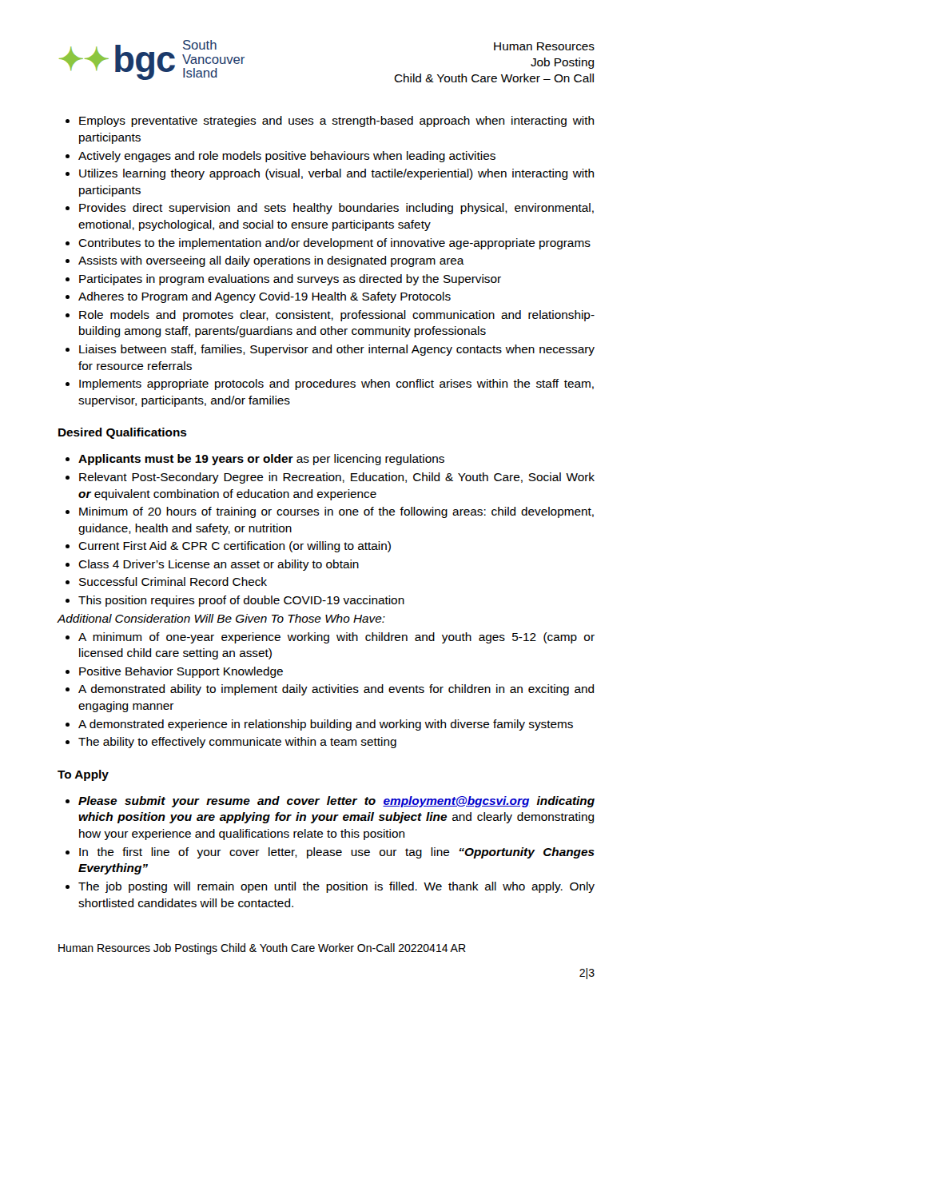✦✦ bgc South
Vancouver
Island
Human Resources
Job Posting
Child & Youth Care Worker – On Call
Employs preventative strategies and uses a strength-based approach when interacting with participants
Actively engages and role models positive behaviours when leading activities
Utilizes learning theory approach (visual, verbal and tactile/experiential) when interacting with participants
Provides direct supervision and sets healthy boundaries including physical, environmental, emotional, psychological, and social to ensure participants safety
Contributes to the implementation and/or development of innovative age-appropriate programs
Assists with overseeing all daily operations in designated program area
Participates in program evaluations and surveys as directed by the Supervisor
Adheres to Program and Agency Covid-19 Health & Safety Protocols
Role models and promotes clear, consistent, professional communication and relationship-building among staff, parents/guardians and other community professionals
Liaises between staff, families, Supervisor and other internal Agency contacts when necessary for resource referrals
Implements appropriate protocols and procedures when conflict arises within the staff team, supervisor, participants, and/or families
Desired Qualifications
Applicants must be 19 years or older as per licencing regulations
Relevant Post-Secondary Degree in Recreation, Education, Child & Youth Care, Social Work or equivalent combination of education and experience
Minimum of 20 hours of training or courses in one of the following areas: child development, guidance, health and safety, or nutrition
Current First Aid & CPR C certification (or willing to attain)
Class 4 Driver’s License an asset or ability to obtain
Successful Criminal Record Check
This position requires proof of double COVID-19 vaccination
Additional Consideration Will Be Given To Those Who Have:
A minimum of one-year experience working with children and youth ages 5-12 (camp or licensed child care setting an asset)
Positive Behavior Support Knowledge
A demonstrated ability to implement daily activities and events for children in an exciting and engaging manner
A demonstrated experience in relationship building and working with diverse family systems
The ability to effectively communicate within a team setting
To Apply
Please submit your resume and cover letter to employment@bgcsvi.org indicating which position you are applying for in your email subject line and clearly demonstrating how your experience and qualifications relate to this position
In the first line of your cover letter, please use our tag line “Opportunity Changes Everything”
The job posting will remain open until the position is filled. We thank all who apply. Only shortlisted candidates will be contacted.
Human Resources Job Postings Child & Youth Care Worker On-Call 20220414 AR
2|3